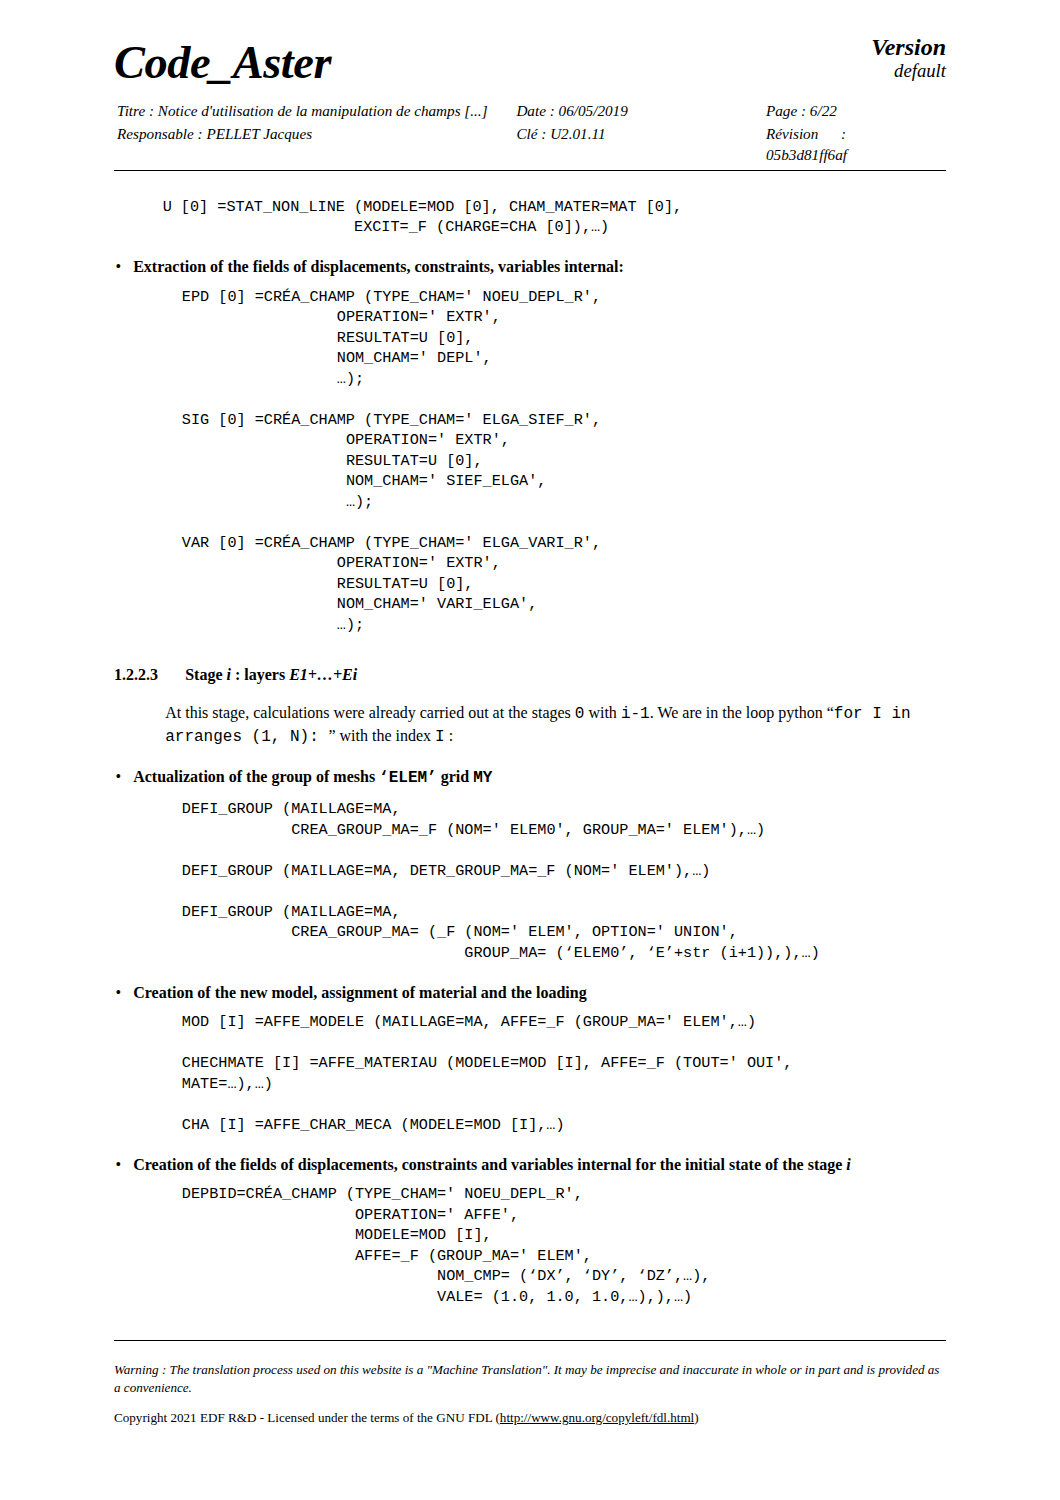Versiondefault
Code_Aster
| Titre : Notice d'utilisation de la manipulation de champs [...] | Date : 06/05/2019 | Page : 6/22 |
| Responsable : PELLET Jacques | Clé : U2.01.11 | Révision : 05b3d81ff6af |
U [0] =STAT_NON_LINE (MODELE=MOD [0], CHAM_MATER=MAT [0],
                     EXCIT=_F (CHARGE=CHA [0]),…)
Extraction of the fields of displacements, constraints, variables internal:
EPD [0] =CRÉA_CHAMP (TYPE_CHAM=' NOEU_DEPL_R',
                 OPERATION=' EXTR',
                 RESULTAT=U [0],
                 NOM_CHAM=' DEPL',
                 …);

SIG [0] =CRÉA_CHAMP (TYPE_CHAM=' ELGA_SIEF_R',
                  OPERATION=' EXTR',
                  RESULTAT=U [0],
                  NOM_CHAM=' SIEF_ELGA',
                  …);

VAR [0] =CRÉA_CHAMP (TYPE_CHAM=' ELGA_VARI_R',
                 OPERATION=' EXTR',
                 RESULTAT=U [0],
                 NOM_CHAM=' VARI_ELGA',
                 …);
1.2.2.3 Stage i : layers E1+…+Ei
At this stage, calculations were already carried out at the stages 0 with i-1. We are in the loop python “for I in arranges (1, N): ” with the index I :
Actualization of the group of meshs ‘ELEM’ grid MY
DEFI_GROUP (MAILLAGE=MA,
            CREA_GROUP_MA=_F (NOM=' ELEM0', GROUP_MA=' ELEM'),…)

DEFI_GROUP (MAILLAGE=MA, DETR_GROUP_MA=_F (NOM=' ELEM'),…)

DEFI_GROUP (MAILLAGE=MA,
            CREA_GROUP_MA= (_F (NOM=' ELEM', OPTION=' UNION',
                               GROUP_MA= (‘ELEM0’, ‘E’+str (i+1)),),…)
Creation of the new model, assignment of material and the loading
MOD [I] =AFFE_MODELE (MAILLAGE=MA, AFFE=_F (GROUP_MA=' ELEM',…)

CHECHMATE [I] =AFFE_MATERIAU (MODELE=MOD [I], AFFE=_F (TOUT=' OUI',
MATE=…),…)

CHA [I] =AFFE_CHAR_MECA (MODELE=MOD [I],…)
Creation of the fields of displacements, constraints and variables internal for the initial state of the stage i
DEPBID=CRÉA_CHAMP (TYPE_CHAM=' NOEU_DEPL_R',
                   OPERATION=' AFFE',
                   MODELE=MOD [I],
                   AFFE=_F (GROUP_MA=' ELEM',
                            NOM_CMP= (‘DX’, ‘DY’, ‘DZ’,…),
                            VALE= (1.0, 1.0, 1.0,…),),…)
Warning : The translation process used on this website is a "Machine Translation". It may be imprecise and inaccurate in whole or in part and is provided as a convenience.
Copyright 2021 EDF R&D - Licensed under the terms of the GNU FDL (http://www.gnu.org/copyleft/fdl.html)